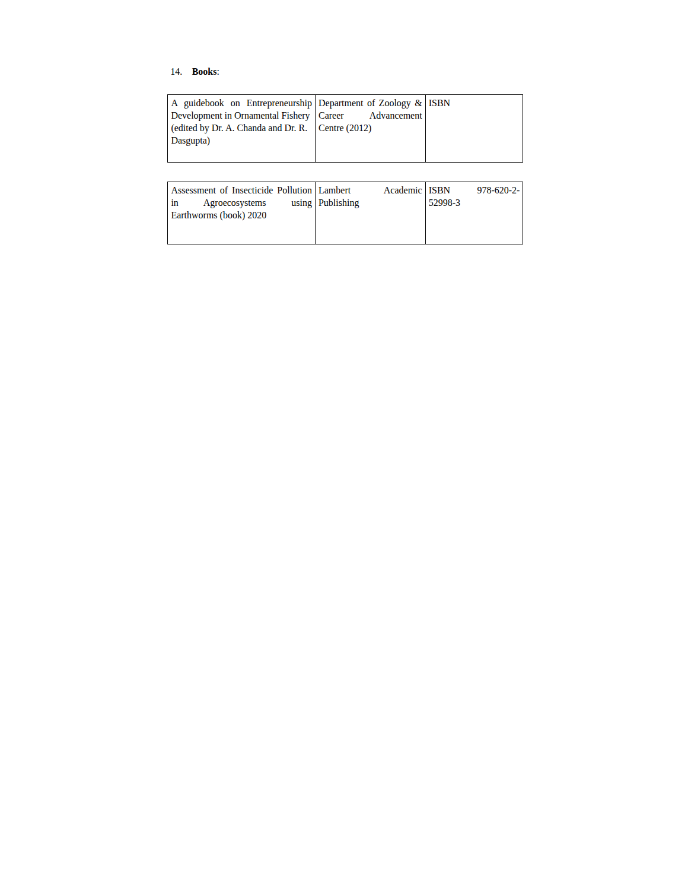14. Books:
| A guidebook on Entrepreneurship Development in Ornamental Fishery (edited by Dr. A. Chanda and Dr. R. Dasgupta) | Department of Zoology & Career Advancement Centre (2012) | ISBN |
| Assessment of Insecticide Pollution in Agroecosystems using Earthworms (book) 2020 | Lambert Academic Publishing | ISBN 978-620-2- 52998-3 |